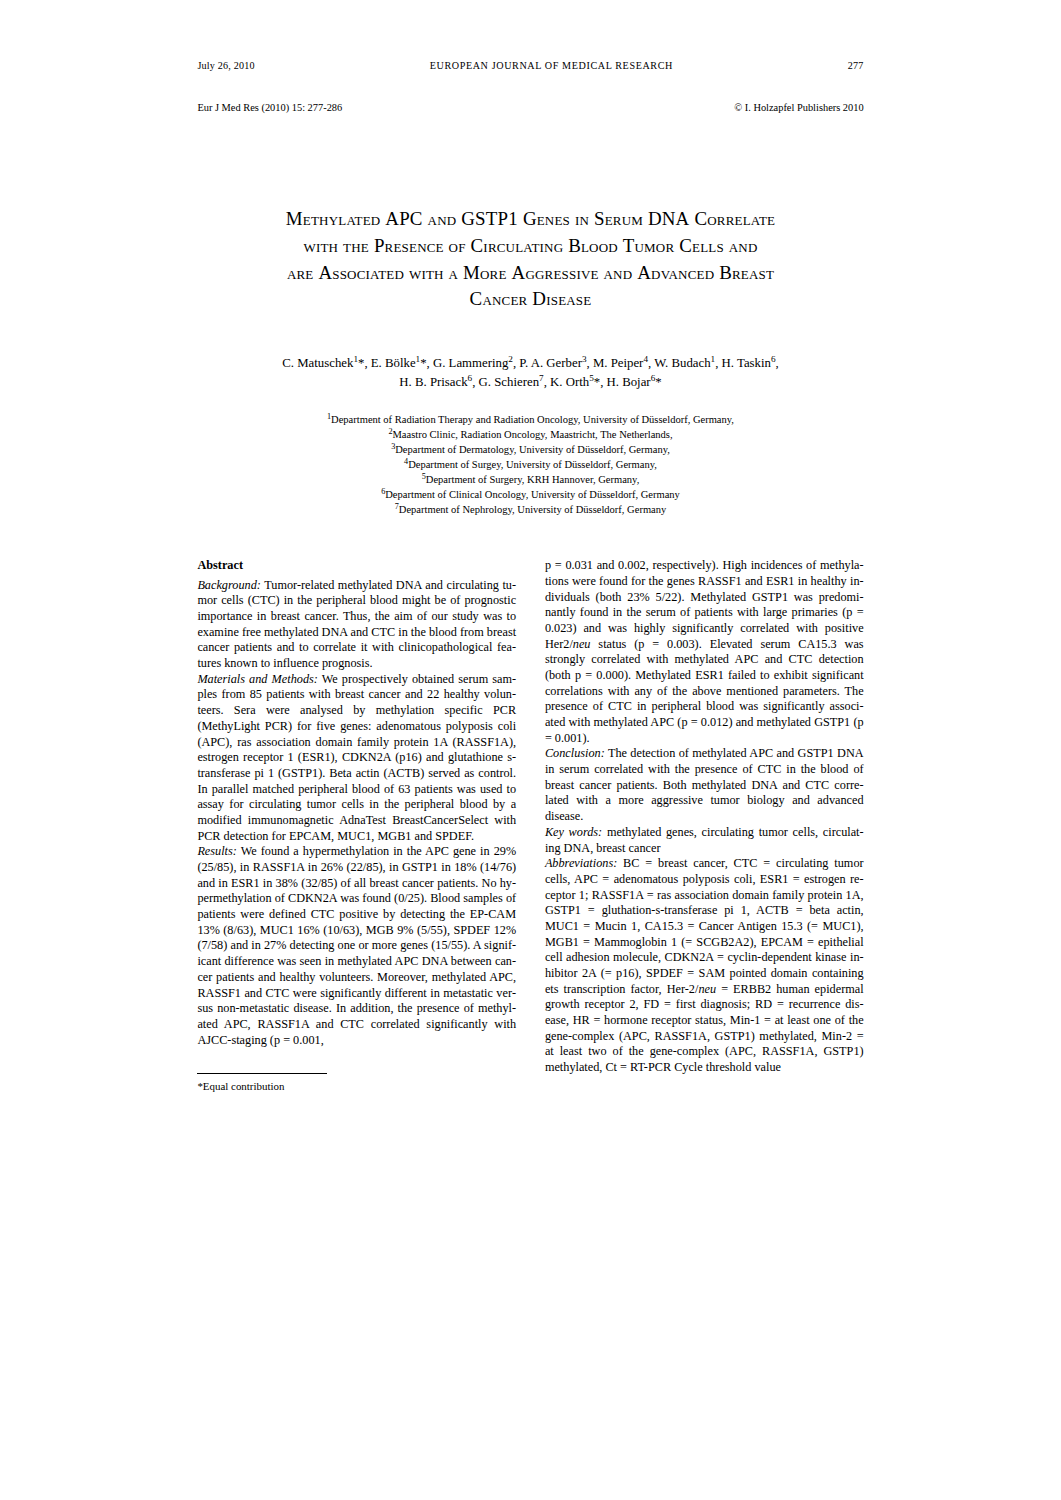July 26, 2010 EUROPEAN JOURNAL OF MEDICAL RESEARCH 277
Eur J Med Res (2010) 15: 277-286 © I. Holzapfel Publishers 2010
Methylated APC and GSTP1 Genes in Serum DNA Correlate
with the Presence of Circulating Blood Tumor Cells and
are Associated with a More Aggressive and Advanced Breast
Cancer Disease
C. Matuschek1*, E. Bölke1*, G. Lammering2, P. A. Gerber3, M. Peiper4, W. Budach1, H. Taskin6,
H. B. Prisack6, G. Schieren7, K. Orth5*, H. Bojar6*
1Department of Radiation Therapy and Radiation Oncology, University of Düsseldorf, Germany,
2Maastro Clinic, Radiation Oncology, Maastricht, The Netherlands,
3Department of Dermatology, University of Düsseldorf, Germany,
4Department of Surgey, University of Düsseldorf, Germany,
5Department of Surgery, KRH Hannover, Germany,
6Department of Clinical Oncology, University of Düsseldorf, Germany
7Department of Nephrology, University of Düsseldorf, Germany
Abstract
Background: Tumor-related methylated DNA and circulating tumor cells (CTC) in the peripheral blood might be of prognostic importance in breast cancer. Thus, the aim of our study was to examine free methylated DNA and CTC in the blood from breast cancer patients and to correlate it with clinicopathological features known to influence prognosis.
Materials and Methods: We prospectively obtained serum samples from 85 patients with breast cancer and 22 healthy volunteers. Sera were analysed by methylation specific PCR (MethyLight PCR) for five genes: adenomatous polyposis coli (APC), ras association domain family protein 1A (RASSF1A), estrogen receptor 1 (ESR1), CDKN2A (p16) and glutathione s-transferase pi 1 (GSTP1). Beta actin (ACTB) served as control. In parallel matched peripheral blood of 63 patients was used to assay for circulating tumor cells in the peripheral blood by a modified immunomagnetic AdnaTest BreastCancerSelect with PCR detection for EPCAM, MUC1, MGB1 and SPDEF.
Results: We found a hypermethylation in the APC gene in 29% (25/85), in RASSF1A in 26% (22/85), in GSTP1 in 18% (14/76) and in ESR1 in 38% (32/85) of all breast cancer patients. No hypermethylation of CDKN2A was found (0/25). Blood samples of patients were defined CTC positive by detecting the EP-CAM 13% (8/63), MUC1 16% (10/63), MGB 9% (5/55), SPDEF 12% (7/58) and in 27% detecting one or more genes (15/55). A significant difference was seen in methylated APC DNA between cancer patients and healthy volunteers. Moreover, methylated APC, RASSF1 and CTC were significantly different in metastatic versus non-metastatic disease. In addition, the presence of methylated APC, RASSF1A and CTC correlated significantly with AJCC-staging (p = 0.001,
p = 0.031 and 0.002, respectively). High incidences of methylations were found for the genes RASSF1 and ESR1 in healthy individuals (both 23% 5/22). Methylated GSTP1 was predominantly found in the serum of patients with large primaries (p = 0.023) and was highly significantly correlated with positive Her2/neu status (p = 0.003). Elevated serum CA15.3 was strongly correlated with methylated APC and CTC detection (both p = 0.000). Methylated ESR1 failed to exhibit significant correlations with any of the above mentioned parameters. The presence of CTC in peripheral blood was significantly associated with methylated APC (p = 0.012) and methylated GSTP1 (p = 0.001).
Conclusion: The detection of methylated APC and GSTP1 DNA in serum correlated with the presence of CTC in the blood of breast cancer patients. Both methylated DNA and CTC correlated with a more aggressive tumor biology and advanced disease.
Key words: methylated genes, circulating tumor cells, circulating DNA, breast cancer
Abbreviations: BC = breast cancer, CTC = circulating tumor cells, APC = adenomatous polyposis coli, ESR1 = estrogen receptor 1; RASSF1A = ras association domain family protein 1A, GSTP1 = gluthation-s-transferase pi 1, ACTB = beta actin, MUC1 = Mucin 1, CA15.3 = Cancer Antigen 15.3 (= MUC1), MGB1 = Mammoglobin 1 (= SCGB2A2), EPCAM = epithelial cell adhesion molecule, CDKN2A = cyclin-dependent kinase inhibitor 2A (= p16), SPDEF = SAM pointed domain containing ets transcription factor, Her-2/neu = ERBB2 human epidermal growth receptor 2, FD = first diagnosis; RD = recurrence disease, HR = hormone receptor status, Min-1 = at least one of the gene-complex (APC, RASSF1A, GSTP1) methylated, Min-2 = at least two of the gene-complex (APC, RASSF1A, GSTP1) methylated, Ct = RT-PCR Cycle threshold value
*Equal contribution